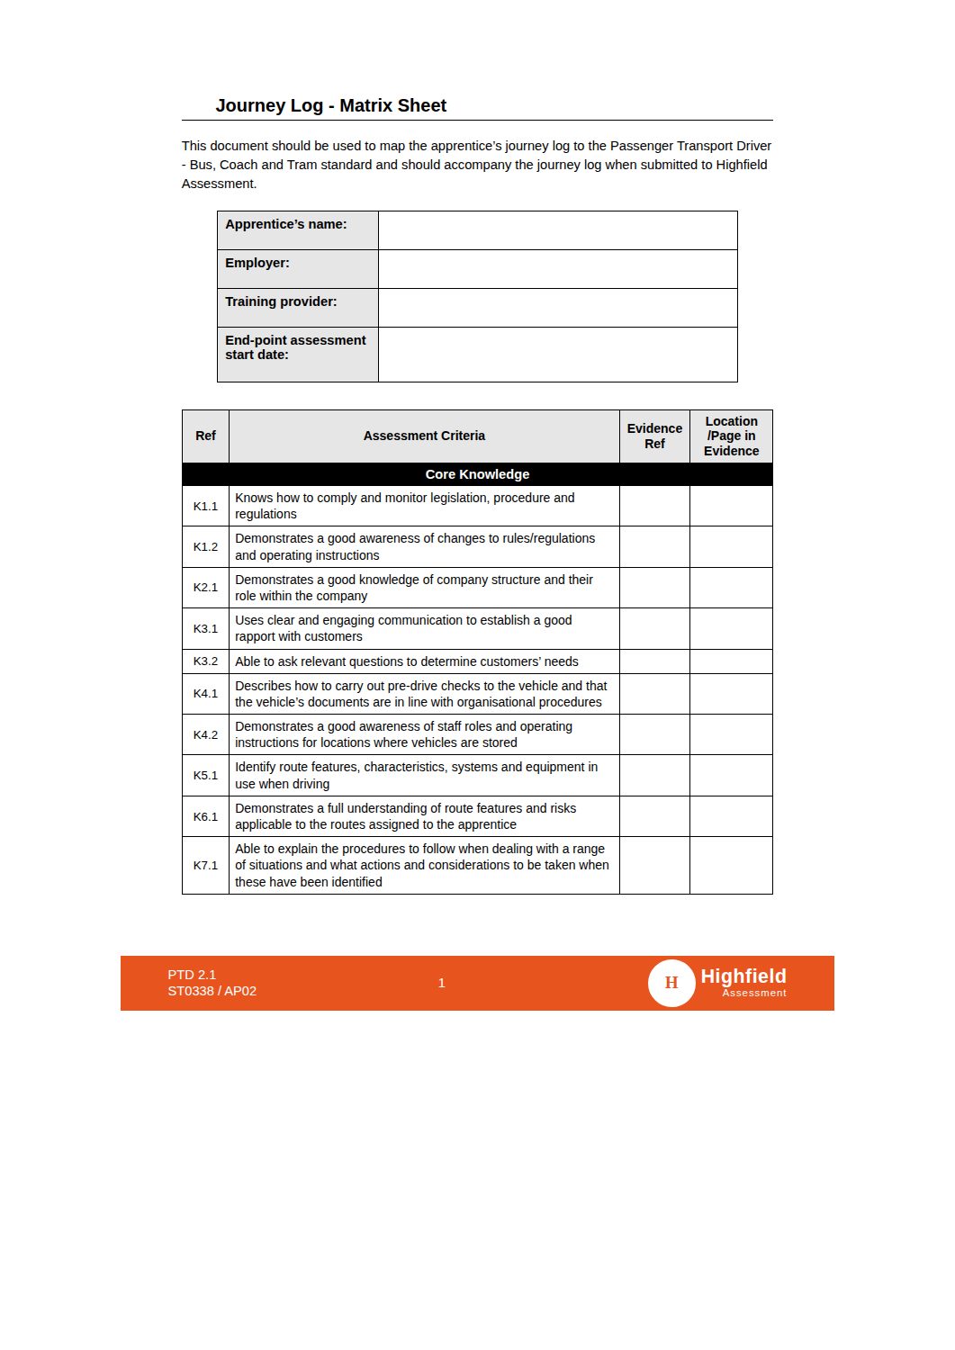Journey Log - Matrix Sheet
This document should be used to map the apprentice’s journey log to the Passenger Transport Driver - Bus, Coach and Tram standard and should accompany the journey log when submitted to Highfield Assessment.
| Apprentice’s name: | |
| Employer: | |
| Training provider: | |
| End-point assessment start date: | |
| Ref | Assessment Criteria | Evidence Ref | Location /Page in Evidence |
| --- | --- | --- | --- |
| Core Knowledge |
| K1.1 | Knows how to comply and monitor legislation, procedure and regulations | | |
| K1.2 | Demonstrates a good awareness of changes to rules/regulations and operating instructions | | |
| K2.1 | Demonstrates a good knowledge of company structure and their role within the company | | |
| K3.1 | Uses clear and engaging communication to establish a good rapport with customers | | |
| K3.2 | Able to ask relevant questions to determine customers’ needs | | |
| K4.1 | Describes how to carry out pre-drive checks to the vehicle and that the vehicle’s documents are in line with organisational procedures | | |
| K4.2 | Demonstrates a good awareness of staff roles and operating instructions for locations where vehicles are stored | | |
| K5.1 | Identify route features, characteristics, systems and equipment in use when driving | | |
| K6.1 | Demonstrates a full understanding of route features and risks applicable to the routes assigned to the apprentice | | |
| K7.1 | Able to explain the procedures to follow when dealing with a range of situations and what actions and considerations to be taken when these have been identified | | |
PTD 2.1
ST0338 / AP02
1
H
Highfield Assessment